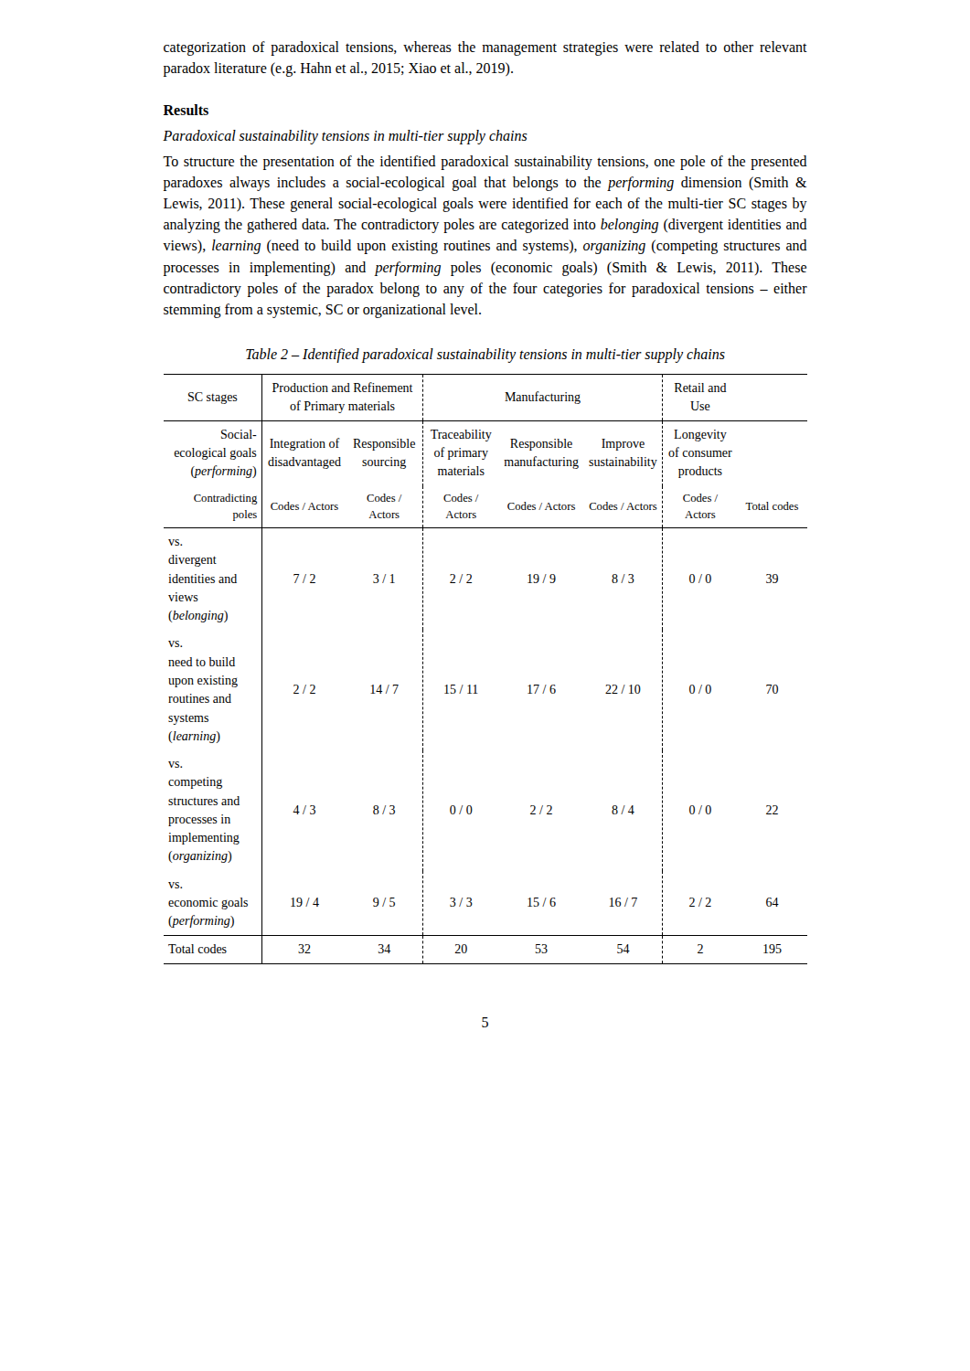categorization of paradoxical tensions, whereas the management strategies were related to other relevant paradox literature (e.g. Hahn et al., 2015; Xiao et al., 2019).
Results
Paradoxical sustainability tensions in multi-tier supply chains
To structure the presentation of the identified paradoxical sustainability tensions, one pole of the presented paradoxes always includes a social-ecological goal that belongs to the performing dimension (Smith & Lewis, 2011). These general social-ecological goals were identified for each of the multi-tier SC stages by analyzing the gathered data. The contradictory poles are categorized into belonging (divergent identities and views), learning (need to build upon existing routines and systems), organizing (competing structures and processes in implementing) and performing poles (economic goals) (Smith & Lewis, 2011). These contradictory poles of the paradox belong to any of the four categories for paradoxical tensions – either stemming from a systemic, SC or organizational level.
Table 2 – Identified paradoxical sustainability tensions in multi-tier supply chains
| SC stages | Production and Refinement of Primary materials | Manufacturing | Retail and Use | |
| --- | --- | --- | --- | --- |
| Social-ecological goals ( performing ) | Integration of disadvantaged | Responsible sourcing | Traceability of primary materials | Responsible manufacturing | Improve sustainability | Longevity of consumer products | |
| Contradicting poles | Codes / Actors | Codes / Actors | Codes / Actors | Codes / Actors | Codes / Actors | Codes / Actors | Total codes |
| vs. divergent identities and views ( belonging ) | 7 / 2 | 3 / 1 | 2 / 2 | 19 / 9 | 8 / 3 | 0 / 0 | 39 |
| vs. need to build upon existing routines and systems ( learning ) | 2 / 2 | 14 / 7 | 15 / 11 | 17 / 6 | 22 / 10 | 0 / 0 | 70 |
| vs. competing structures and processes in implementing ( organizing ) | 4 / 3 | 8 / 3 | 0 / 0 | 2 / 2 | 8 / 4 | 0 / 0 | 22 |
| vs. economic goals ( performing ) | 19 / 4 | 9 / 5 | 3 / 3 | 15 / 6 | 16 / 7 | 2 / 2 | 64 |
| Total codes | 32 | 34 | 20 | 53 | 54 | 2 | 195 |
5